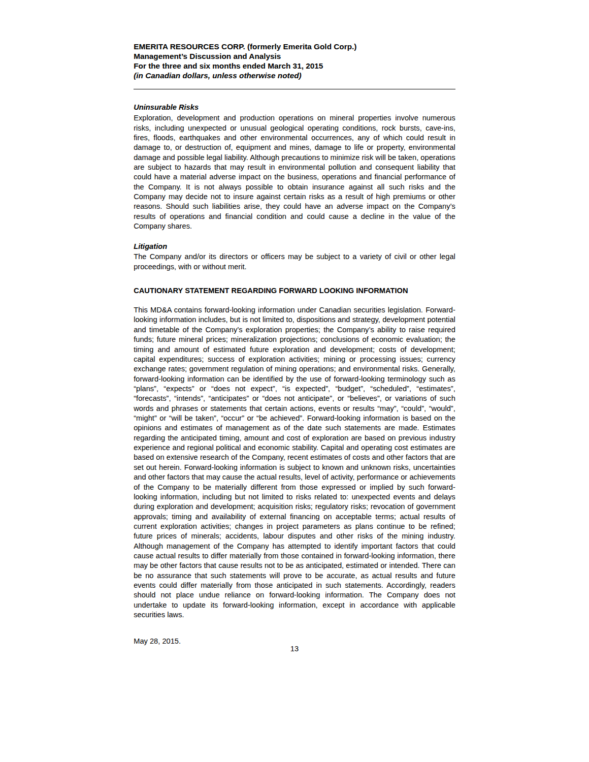EMERITA RESOURCES CORP. (formerly Emerita Gold Corp.)
Management’s Discussion and Analysis
For the three and six months ended March 31, 2015
(in Canadian dollars, unless otherwise noted)
Uninsurable Risks
Exploration, development and production operations on mineral properties involve numerous risks, including unexpected or unusual geological operating conditions, rock bursts, cave-ins, fires, floods, earthquakes and other environmental occurrences, any of which could result in damage to, or destruction of, equipment and mines, damage to life or property, environmental damage and possible legal liability. Although precautions to minimize risk will be taken, operations are subject to hazards that may result in environmental pollution and consequent liability that could have a material adverse impact on the business, operations and financial performance of the Company. It is not always possible to obtain insurance against all such risks and the Company may decide not to insure against certain risks as a result of high premiums or other reasons. Should such liabilities arise, they could have an adverse impact on the Company’s results of operations and financial condition and could cause a decline in the value of the Company shares.
Litigation
The Company and/or its directors or officers may be subject to a variety of civil or other legal proceedings, with or without merit.
CAUTIONARY STATEMENT REGARDING FORWARD LOOKING INFORMATION
This MD&A contains forward-looking information under Canadian securities legislation. Forward-looking information includes, but is not limited to, dispositions and strategy, development potential and timetable of the Company’s exploration properties; the Company’s ability to raise required funds; future mineral prices; mineralization projections; conclusions of economic evaluation; the timing and amount of estimated future exploration and development; costs of development; capital expenditures; success of exploration activities; mining or processing issues; currency exchange rates; government regulation of mining operations; and environmental risks. Generally, forward-looking information can be identified by the use of forward-looking terminology such as “plans”, “expects” or “does not expect”, “is expected”, “budget”, “scheduled”, “estimates”, “forecasts”, “intends”, “anticipates” or “does not anticipate”, or “believes”, or variations of such words and phrases or statements that certain actions, events or results “may”, “could”, “would”, “might” or “will be taken”, “occur” or “be achieved”. Forward-looking information is based on the opinions and estimates of management as of the date such statements are made. Estimates regarding the anticipated timing, amount and cost of exploration are based on previous industry experience and regional political and economic stability. Capital and operating cost estimates are based on extensive research of the Company, recent estimates of costs and other factors that are set out herein. Forward-looking information is subject to known and unknown risks, uncertainties and other factors that may cause the actual results, level of activity, performance or achievements of the Company to be materially different from those expressed or implied by such forward-looking information, including but not limited to risks related to: unexpected events and delays during exploration and development; acquisition risks; regulatory risks; revocation of government approvals; timing and availability of external financing on acceptable terms; actual results of current exploration activities; changes in project parameters as plans continue to be refined; future prices of minerals; accidents, labour disputes and other risks of the mining industry. Although management of the Company has attempted to identify important factors that could cause actual results to differ materially from those contained in forward-looking information, there may be other factors that cause results not to be as anticipated, estimated or intended. There can be no assurance that such statements will prove to be accurate, as actual results and future events could differ materially from those anticipated in such statements. Accordingly, readers should not place undue reliance on forward-looking information. The Company does not undertake to update its forward-looking information, except in accordance with applicable securities laws.
May 28, 2015.
13